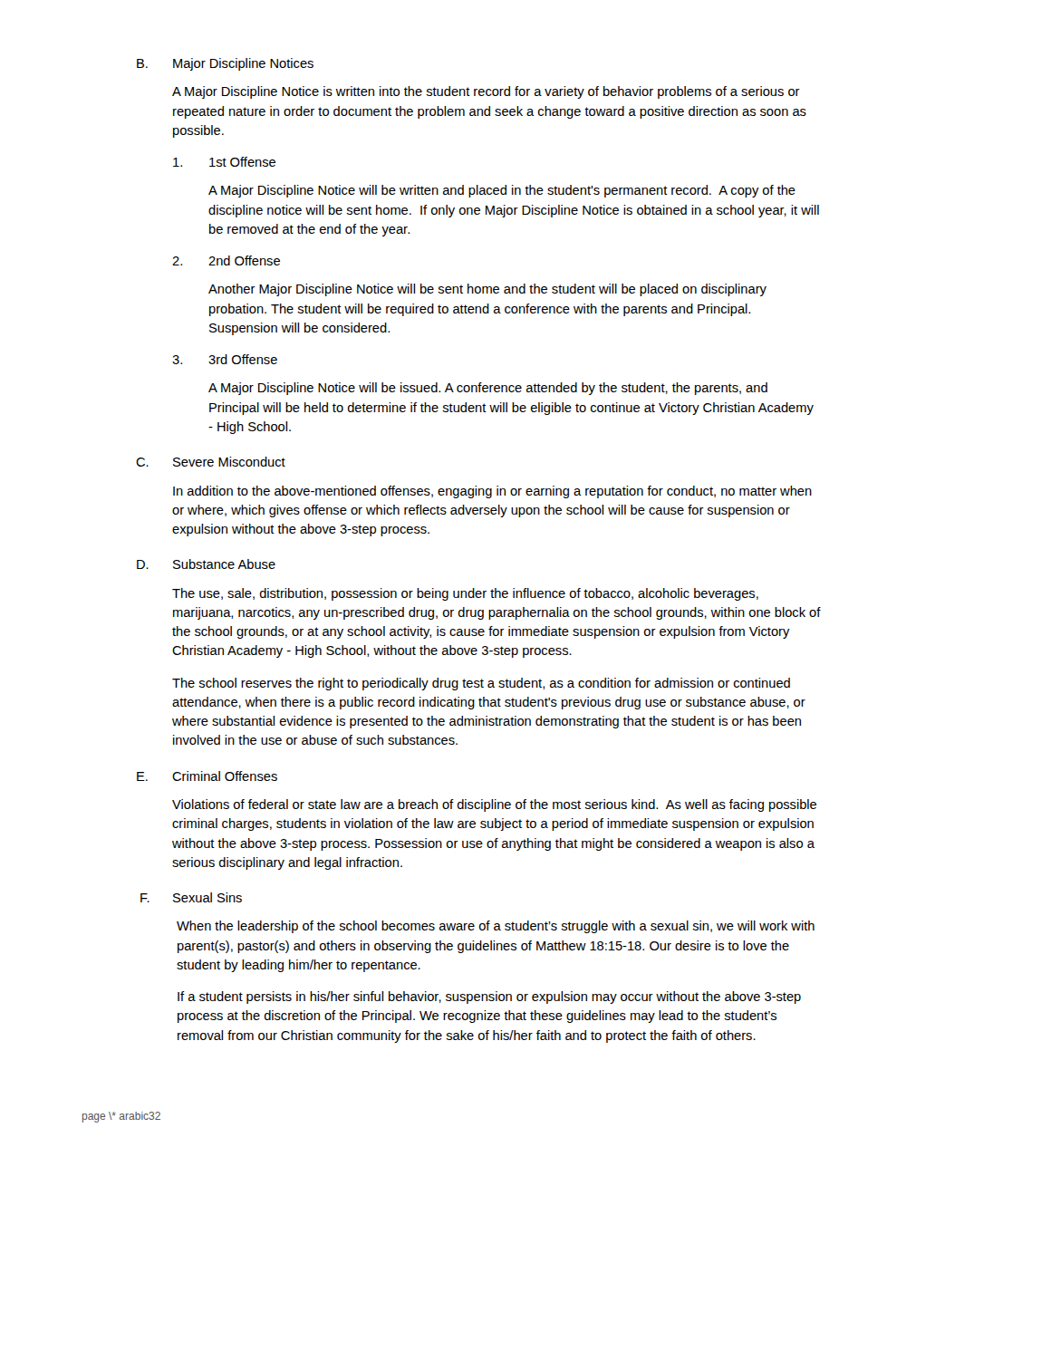B. Major Discipline Notices
A Major Discipline Notice is written into the student record for a variety of behavior problems of a serious or repeated nature in order to document the problem and seek a change toward a positive direction as soon as possible.
1. 1st Offense
A Major Discipline Notice will be written and placed in the student's permanent record. A copy of the discipline notice will be sent home. If only one Major Discipline Notice is obtained in a school year, it will be removed at the end of the year.
2. 2nd Offense
Another Major Discipline Notice will be sent home and the student will be placed on disciplinary probation. The student will be required to attend a conference with the parents and Principal. Suspension will be considered.
3. 3rd Offense
A Major Discipline Notice will be issued. A conference attended by the student, the parents, and Principal will be held to determine if the student will be eligible to continue at Victory Christian Academy - High School.
C. Severe Misconduct
In addition to the above-mentioned offenses, engaging in or earning a reputation for conduct, no matter when or where, which gives offense or which reflects adversely upon the school will be cause for suspension or expulsion without the above 3-step process.
D. Substance Abuse
The use, sale, distribution, possession or being under the influence of tobacco, alcoholic beverages, marijuana, narcotics, any un-prescribed drug, or drug paraphernalia on the school grounds, within one block of the school grounds, or at any school activity, is cause for immediate suspension or expulsion from Victory Christian Academy - High School, without the above 3-step process.
The school reserves the right to periodically drug test a student, as a condition for admission or continued attendance, when there is a public record indicating that student's previous drug use or substance abuse, or where substantial evidence is presented to the administration demonstrating that the student is or has been involved in the use or abuse of such substances.
E. Criminal Offenses
Violations of federal or state law are a breach of discipline of the most serious kind. As well as facing possible criminal charges, students in violation of the law are subject to a period of immediate suspension or expulsion without the above 3-step process. Possession or use of anything that might be considered a weapon is also a serious disciplinary and legal infraction.
F. Sexual Sins
When the leadership of the school becomes aware of a student’s struggle with a sexual sin, we will work with parent(s), pastor(s) and others in observing the guidelines of Matthew 18:15-18. Our desire is to love the student by leading him/her to repentance.
If a student persists in his/her sinful behavior, suspension or expulsion may occur without the above 3-step process at the discretion of the Principal. We recognize that these guidelines may lead to the student’s removal from our Christian community for the sake of his/her faith and to protect the faith of others.
page \* arabic32